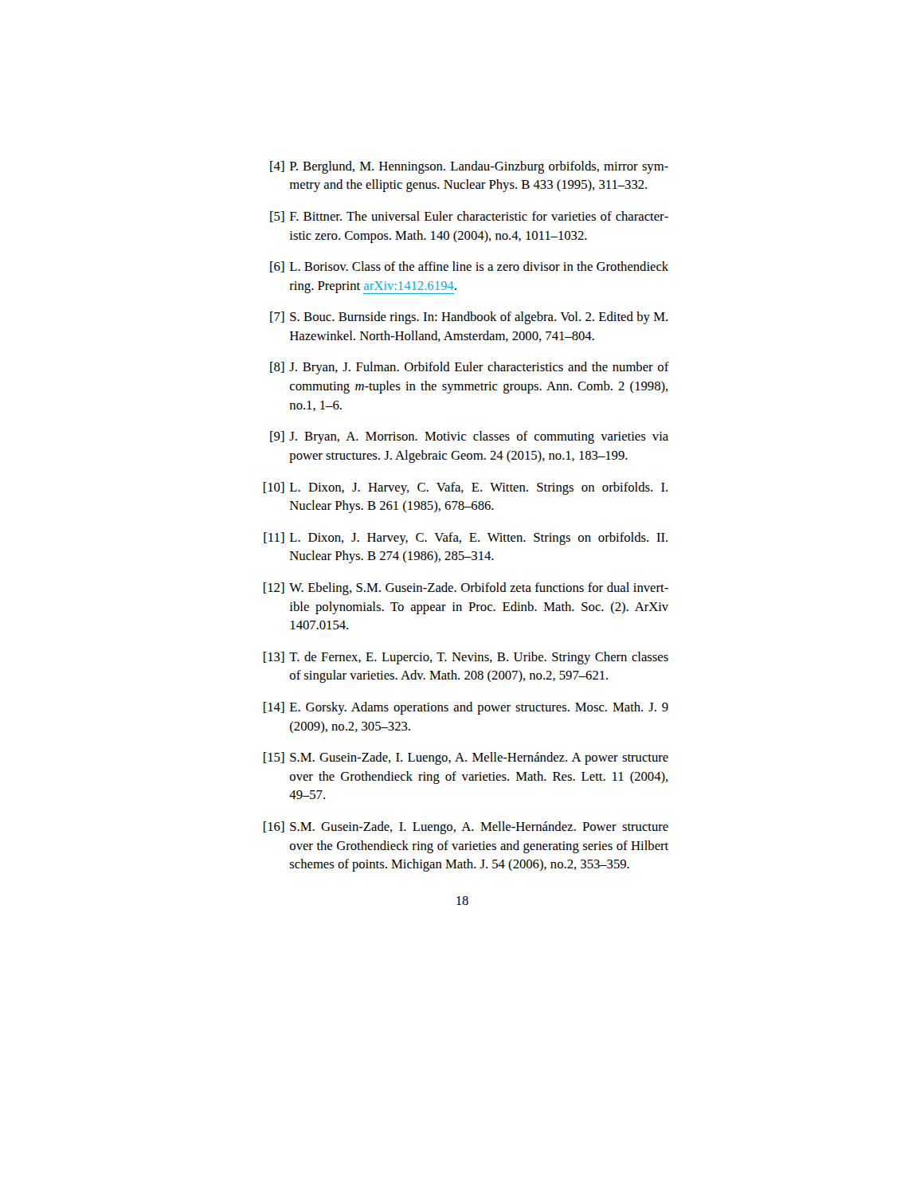[4] P. Berglund, M. Henningson. Landau-Ginzburg orbifolds, mirror symmetry and the elliptic genus. Nuclear Phys. B 433 (1995), 311–332.
[5] F. Bittner. The universal Euler characteristic for varieties of characteristic zero. Compos. Math. 140 (2004), no.4, 1011–1032.
[6] L. Borisov. Class of the affine line is a zero divisor in the Grothendieck ring. Preprint arXiv:1412.6194.
[7] S. Bouc. Burnside rings. In: Handbook of algebra. Vol. 2. Edited by M. Hazewinkel. North-Holland, Amsterdam, 2000, 741–804.
[8] J. Bryan, J. Fulman. Orbifold Euler characteristics and the number of commuting m-tuples in the symmetric groups. Ann. Comb. 2 (1998), no.1, 1–6.
[9] J. Bryan, A. Morrison. Motivic classes of commuting varieties via power structures. J. Algebraic Geom. 24 (2015), no.1, 183–199.
[10] L. Dixon, J. Harvey, C. Vafa, E. Witten. Strings on orbifolds. I. Nuclear Phys. B 261 (1985), 678–686.
[11] L. Dixon, J. Harvey, C. Vafa, E. Witten. Strings on orbifolds. II. Nuclear Phys. B 274 (1986), 285–314.
[12] W. Ebeling, S.M. Gusein-Zade. Orbifold zeta functions for dual invertible polynomials. To appear in Proc. Edinb. Math. Soc. (2). ArXiv 1407.0154.
[13] T. de Fernex, E. Lupercio, T. Nevins, B. Uribe. Stringy Chern classes of singular varieties. Adv. Math. 208 (2007), no.2, 597–621.
[14] E. Gorsky. Adams operations and power structures. Mosc. Math. J. 9 (2009), no.2, 305–323.
[15] S.M. Gusein-Zade, I. Luengo, A. Melle-Hernández. A power structure over the Grothendieck ring of varieties. Math. Res. Lett. 11 (2004), 49–57.
[16] S.M. Gusein-Zade, I. Luengo, A. Melle-Hernández. Power structure over the Grothendieck ring of varieties and generating series of Hilbert schemes of points. Michigan Math. J. 54 (2006), no.2, 353–359.
18